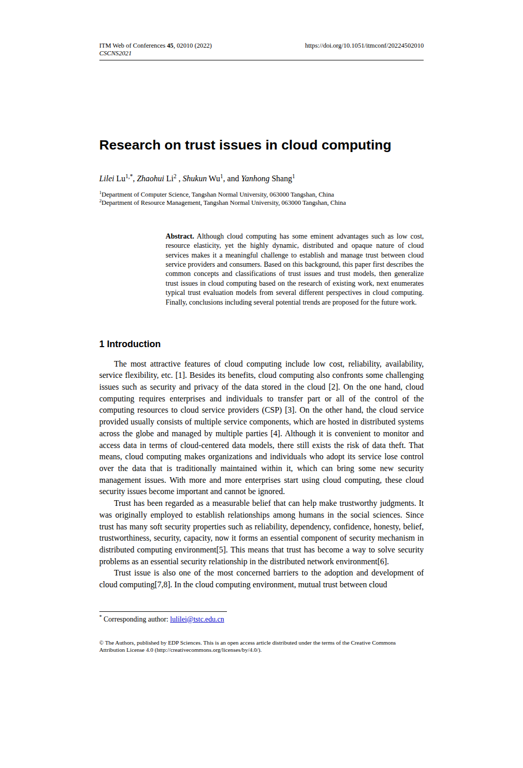ITM Web of Conferences 45, 02010 (2022)
CSCNS2021
https://doi.org/10.1051/itmconf/20224502010
Research on trust issues in cloud computing
Lilei Lu1,*, Zhaohui Li2 , Shukun Wu1, and Yanhong Shang1
1Department of Computer Science, Tangshan Normal University, 063000 Tangshan, China
2Department of Resource Management, Tangshan Normal University, 063000 Tangshan, China
Abstract. Although cloud computing has some eminent advantages such as low cost, resource elasticity, yet the highly dynamic, distributed and opaque nature of cloud services makes it a meaningful challenge to establish and manage trust between cloud service providers and consumers. Based on this background, this paper first describes the common concepts and classifications of trust issues and trust models, then generalize trust issues in cloud computing based on the research of existing work, next enumerates typical trust evaluation models from several different perspectives in cloud computing. Finally, conclusions including several potential trends are proposed for the future work.
1 Introduction
The most attractive features of cloud computing include low cost, reliability, availability, service flexibility, etc. [1]. Besides its benefits, cloud computing also confronts some challenging issues such as security and privacy of the data stored in the cloud [2]. On the one hand, cloud computing requires enterprises and individuals to transfer part or all of the control of the computing resources to cloud service providers (CSP) [3]. On the other hand, the cloud service provided usually consists of multiple service components, which are hosted in distributed systems across the globe and managed by multiple parties [4]. Although it is convenient to monitor and access data in terms of cloud-centered data models, there still exists the risk of data theft. That means, cloud computing makes organizations and individuals who adopt its service lose control over the data that is traditionally maintained within it, which can bring some new security management issues. With more and more enterprises start using cloud computing, these cloud security issues become important and cannot be ignored.
Trust has been regarded as a measurable belief that can help make trustworthy judgments. It was originally employed to establish relationships among humans in the social sciences. Since trust has many soft security properties such as reliability, dependency, confidence, honesty, belief, trustworthiness, security, capacity, now it forms an essential component of security mechanism in distributed computing environment[5]. This means that trust has become a way to solve security problems as an essential security relationship in the distributed network environment[6].
Trust issue is also one of the most concerned barriers to the adoption and development of cloud computing[7,8]. In the cloud computing environment, mutual trust between cloud
* Corresponding author: lulilei@tstc.edu.cn
© The Authors, published by EDP Sciences. This is an open access article distributed under the terms of the Creative Commons
Attribution License 4.0 (http://creativecommons.org/licenses/by/4.0/).